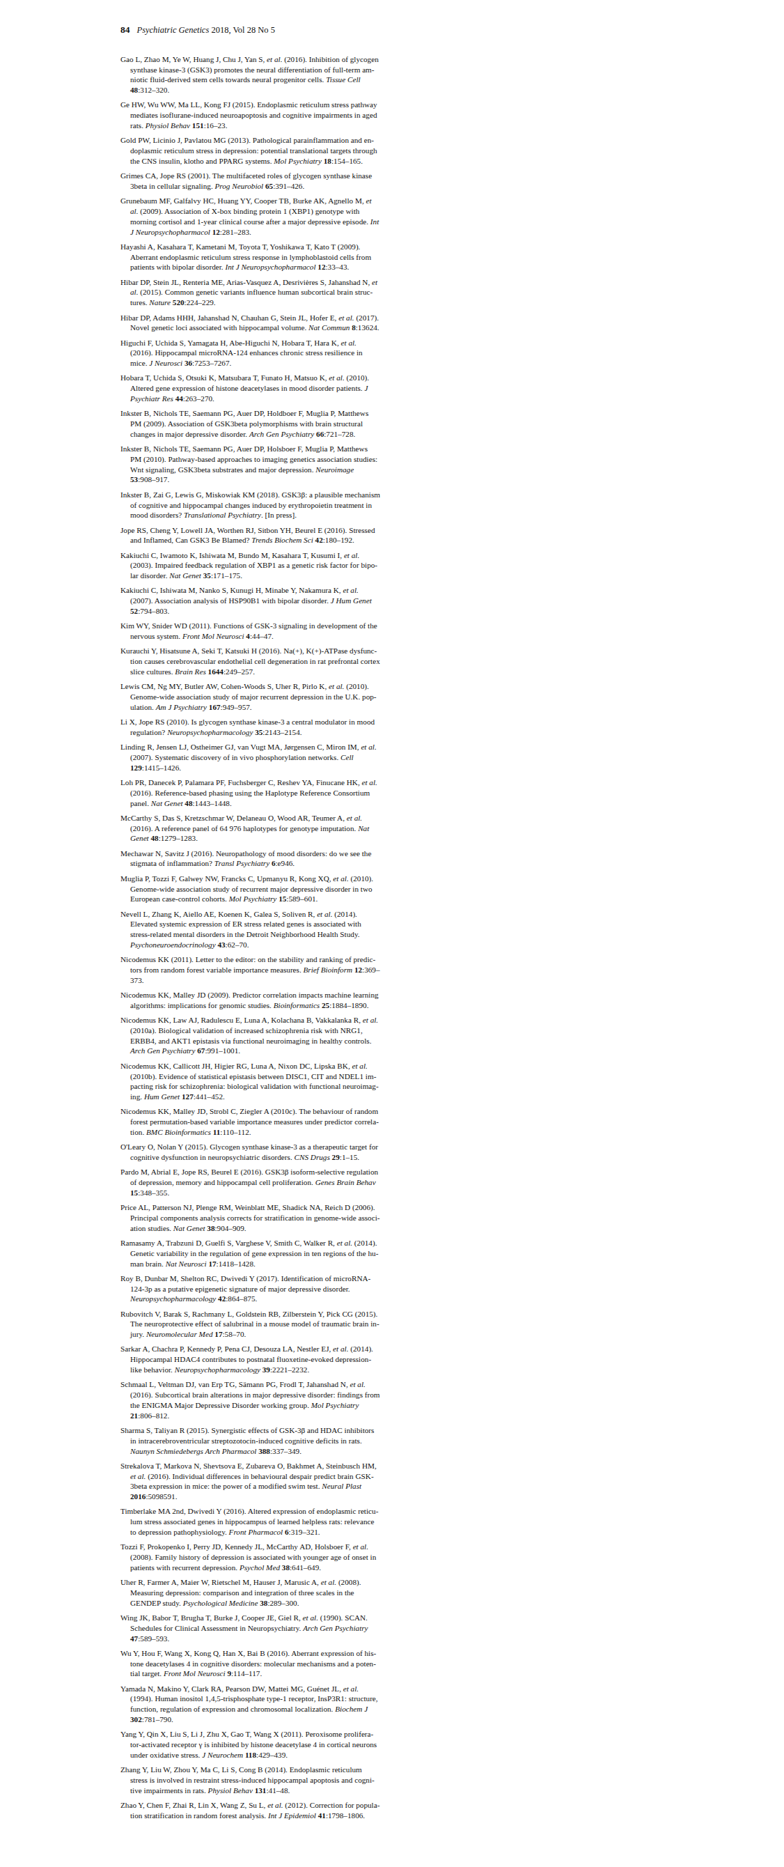84 Psychiatric Genetics 2018, Vol 28 No 5
Gao L, Zhao M, Ye W, Huang J, Chu J, Yan S, et al. (2016). Inhibition of glycogen synthase kinase-3 (GSK3) promotes the neural differentiation of full-term amniotic fluid-derived stem cells towards neural progenitor cells. Tissue Cell 48:312–320.
Ge HW, Wu WW, Ma LL, Kong FJ (2015). Endoplasmic reticulum stress pathway mediates isoflurane-induced neuroapoptosis and cognitive impairments in aged rats. Physiol Behav 151:16–23.
Gold PW, Licinio J, Pavlatou MG (2013). Pathological parainflammation and endoplasmic reticulum stress in depression: potential translational targets through the CNS insulin, klotho and PPARG systems. Mol Psychiatry 18:154–165.
Grimes CA, Jope RS (2001). The multifaceted roles of glycogen synthase kinase 3beta in cellular signaling. Prog Neurobiol 65:391–426.
Grunebaum MF, Galfalvy HC, Huang YY, Cooper TB, Burke AK, Agnello M, et al. (2009). Association of X-box binding protein 1 (XBP1) genotype with morning cortisol and 1-year clinical course after a major depressive episode. Int J Neuropsychopharmacol 12:281–283.
Hayashi A, Kasahara T, Kametani M, Toyota T, Yoshikawa T, Kato T (2009). Aberrant endoplasmic reticulum stress response in lymphoblastoid cells from patients with bipolar disorder. Int J Neuropsychopharmacol 12:33–43.
Hibar DP, Stein JL, Renteria ME, Arias-Vasquez A, Desrivières S, Jahanshad N, et al. (2015). Common genetic variants influence human subcortical brain structures. Nature 520:224–229.
Hibar DP, Adams HHH, Jahanshad N, Chauhan G, Stein JL, Hofer E, et al. (2017). Novel genetic loci associated with hippocampal volume. Nat Commun 8:13624.
Higuchi F, Uchida S, Yamagata H, Abe-Higuchi N, Hobara T, Hara K, et al. (2016). Hippocampal microRNA-124 enhances chronic stress resilience in mice. J Neurosci 36:7253–7267.
Hobara T, Uchida S, Otsuki K, Matsubara T, Funato H, Matsuo K, et al. (2010). Altered gene expression of histone deacetylases in mood disorder patients. J Psychiatr Res 44:263–270.
Inkster B, Nichols TE, Saemann PG, Auer DP, Holdboer F, Muglia P, Matthews PM (2009). Association of GSK3beta polymorphisms with brain structural changes in major depressive disorder. Arch Gen Psychiatry 66:721–728.
Inkster B, Nichols TE, Saemann PG, Auer DP, Holsboer F, Muglia P, Matthews PM (2010). Pathway-based approaches to imaging genetics association studies: Wnt signaling, GSK3beta substrates and major depression. Neuroimage 53:908–917.
Inkster B, Zai G, Lewis G, Miskowiak KM (2018). GSK3β: a plausible mechanism of cognitive and hippocampal changes induced by erythropoietin treatment in mood disorders? Translational Psychiatry. [In press].
Jope RS, Cheng Y, Lowell JA, Worthen RJ, Sitbon YH, Beurel E (2016). Stressed and Inflamed, Can GSK3 Be Blamed? Trends Biochem Sci 42:180–192.
Kakiuchi C, Iwamoto K, Ishiwata M, Bundo M, Kasahara T, Kusumi I, et al. (2003). Impaired feedback regulation of XBP1 as a genetic risk factor for bipolar disorder. Nat Genet 35:171–175.
Kakiuchi C, Ishiwata M, Nanko S, Kunugi H, Minabe Y, Nakamura K, et al. (2007). Association analysis of HSP90B1 with bipolar disorder. J Hum Genet 52:794–803.
Kim WY, Snider WD (2011). Functions of GSK-3 signaling in development of the nervous system. Front Mol Neurosci 4:44–47.
Kurauchi Y, Hisatsune A, Seki T, Katsuki H (2016). Na(+), K(+)-ATPase dysfunction causes cerebrovascular endothelial cell degeneration in rat prefrontal cortex slice cultures. Brain Res 1644:249–257.
Lewis CM, Ng MY, Butler AW, Cohen-Woods S, Uher R, Pirlo K, et al. (2010). Genome-wide association study of major recurrent depression in the U.K. population. Am J Psychiatry 167:949–957.
Li X, Jope RS (2010). Is glycogen synthase kinase-3 a central modulator in mood regulation? Neuropsychopharmacology 35:2143–2154.
Linding R, Jensen LJ, Ostheimer GJ, van Vugt MA, Jørgensen C, Miron IM, et al. (2007). Systematic discovery of in vivo phosphorylation networks. Cell 129:1415–1426.
Loh PR, Danecek P, Palamara PF, Fuchsberger C, Reshev YA, Finucane HK, et al. (2016). Reference-based phasing using the Haplotype Reference Consortium panel. Nat Genet 48:1443–1448.
McCarthy S, Das S, Kretzschmar W, Delaneau O, Wood AR, Teumer A, et al. (2016). A reference panel of 64 976 haplotypes for genotype imputation. Nat Genet 48:1279–1283.
Mechawar N, Savitz J (2016). Neuropathology of mood disorders: do we see the stigmata of inflammation? Transl Psychiatry 6:e946.
Muglia P, Tozzi F, Galwey NW, Francks C, Upmanyu R, Kong XQ, et al. (2010). Genome-wide association study of recurrent major depressive disorder in two European case-control cohorts. Mol Psychiatry 15:589–601.
Nevell L, Zhang K, Aiello AE, Koenen K, Galea S, Soliven R, et al. (2014). Elevated systemic expression of ER stress related genes is associated with stress-related mental disorders in the Detroit Neighborhood Health Study. Psychoneuroendocrinology 43:62–70.
Nicodemus KK (2011). Letter to the editor: on the stability and ranking of predictors from random forest variable importance measures. Brief Bioinform 12:369–373.
Nicodemus KK, Malley JD (2009). Predictor correlation impacts machine learning algorithms: implications for genomic studies. Bioinformatics 25:1884–1890.
Nicodemus KK, Law AJ, Radulescu E, Luna A, Kolachana B, Vakkalanka R, et al. (2010a). Biological validation of increased schizophrenia risk with NRG1, ERBB4, and AKT1 epistasis via functional neuroimaging in healthy controls. Arch Gen Psychiatry 67:991–1001.
Nicodemus KK, Callicott JH, Higier RG, Luna A, Nixon DC, Lipska BK, et al. (2010b). Evidence of statistical epistasis between DISC1, CIT and NDEL1 impacting risk for schizophrenia: biological validation with functional neuroimaging. Hum Genet 127:441–452.
Nicodemus KK, Malley JD, Strobl C, Ziegler A (2010c). The behaviour of random forest permutation-based variable importance measures under predictor correlation. BMC Bioinformatics 11:110–112.
O'Leary O, Nolan Y (2015). Glycogen synthase kinase-3 as a therapeutic target for cognitive dysfunction in neuropsychiatric disorders. CNS Drugs 29:1–15.
Pardo M, Abrial E, Jope RS, Beurel E (2016). GSK3β isoform-selective regulation of depression, memory and hippocampal cell proliferation. Genes Brain Behav 15:348–355.
Price AL, Patterson NJ, Plenge RM, Weinblatt ME, Shadick NA, Reich D (2006). Principal components analysis corrects for stratification in genome-wide association studies. Nat Genet 38:904–909.
Ramasamy A, Trabzuni D, Guelfi S, Varghese V, Smith C, Walker R, et al. (2014). Genetic variability in the regulation of gene expression in ten regions of the human brain. Nat Neurosci 17:1418–1428.
Roy B, Dunbar M, Shelton RC, Dwivedi Y (2017). Identification of microRNA-124-3p as a putative epigenetic signature of major depressive disorder. Neuropsychopharmacology 42:864–875.
Rubovitch V, Barak S, Rachmany L, Goldstein RB, Zilberstein Y, Pick CG (2015). The neuroprotective effect of salubrinal in a mouse model of traumatic brain injury. Neuromolecular Med 17:58–70.
Sarkar A, Chachra P, Kennedy P, Pena CJ, Desouza LA, Nestler EJ, et al. (2014). Hippocampal HDAC4 contributes to postnatal fluoxetine-evoked depression-like behavior. Neuropsychopharmacology 39:2221–2232.
Schmaal L, Veltman DJ, van Erp TG, Sämann PG, Frodl T, Jahanshad N, et al. (2016). Subcortical brain alterations in major depressive disorder: findings from the ENIGMA Major Depressive Disorder working group. Mol Psychiatry 21:806–812.
Sharma S, Taliyan R (2015). Synergistic effects of GSK-3β and HDAC inhibitors in intracerebroventricular streptozotocin-induced cognitive deficits in rats. Naunyn Schmiedebergs Arch Pharmacol 388:337–349.
Strekalova T, Markova N, Shevtsova E, Zubareva O, Bakhmet A, Steinbusch HM, et al. (2016). Individual differences in behavioural despair predict brain GSK-3beta expression in mice: the power of a modified swim test. Neural Plast 2016:5098591.
Timberlake MA 2nd, Dwivedi Y (2016). Altered expression of endoplasmic reticulum stress associated genes in hippocampus of learned helpless rats: relevance to depression pathophysiology. Front Pharmacol 6:319–321.
Tozzi F, Prokopenko I, Perry JD, Kennedy JL, McCarthy AD, Holsboer F, et al. (2008). Family history of depression is associated with younger age of onset in patients with recurrent depression. Psychol Med 38:641–649.
Uher R, Farmer A, Maier W, Rietschel M, Hauser J, Marusic A, et al. (2008). Measuring depression: comparison and integration of three scales in the GENDEP study. Psychological Medicine 38:289–300.
Wing JK, Babor T, Brugha T, Burke J, Cooper JE, Giel R, et al. (1990). SCAN. Schedules for Clinical Assessment in Neuropsychiatry. Arch Gen Psychiatry 47:589–593.
Wu Y, Hou F, Wang X, Kong Q, Han X, Bai B (2016). Aberrant expression of histone deacetylases 4 in cognitive disorders: molecular mechanisms and a potential target. Front Mol Neurosci 9:114–117.
Yamada N, Makino Y, Clark RA, Pearson DW, Mattei MG, Guénet JL, et al. (1994). Human inositol 1,4,5-trisphosphate type-1 receptor, InsP3R1: structure, function, regulation of expression and chromosomal localization. Biochem J 302:781–790.
Yang Y, Qin X, Liu S, Li J, Zhu X, Gao T, Wang X (2011). Peroxisome proliferator-activated receptor γ is inhibited by histone deacetylase 4 in cortical neurons under oxidative stress. J Neurochem 118:429–439.
Zhang Y, Liu W, Zhou Y, Ma C, Li S, Cong B (2014). Endoplasmic reticulum stress is involved in restraint stress-induced hippocampal apoptosis and cognitive impairments in rats. Physiol Behav 131:41–48.
Zhao Y, Chen F, Zhai R, Lin X, Wang Z, Su L, et al. (2012). Correction for population stratification in random forest analysis. Int J Epidemiol 41:1798–1806.